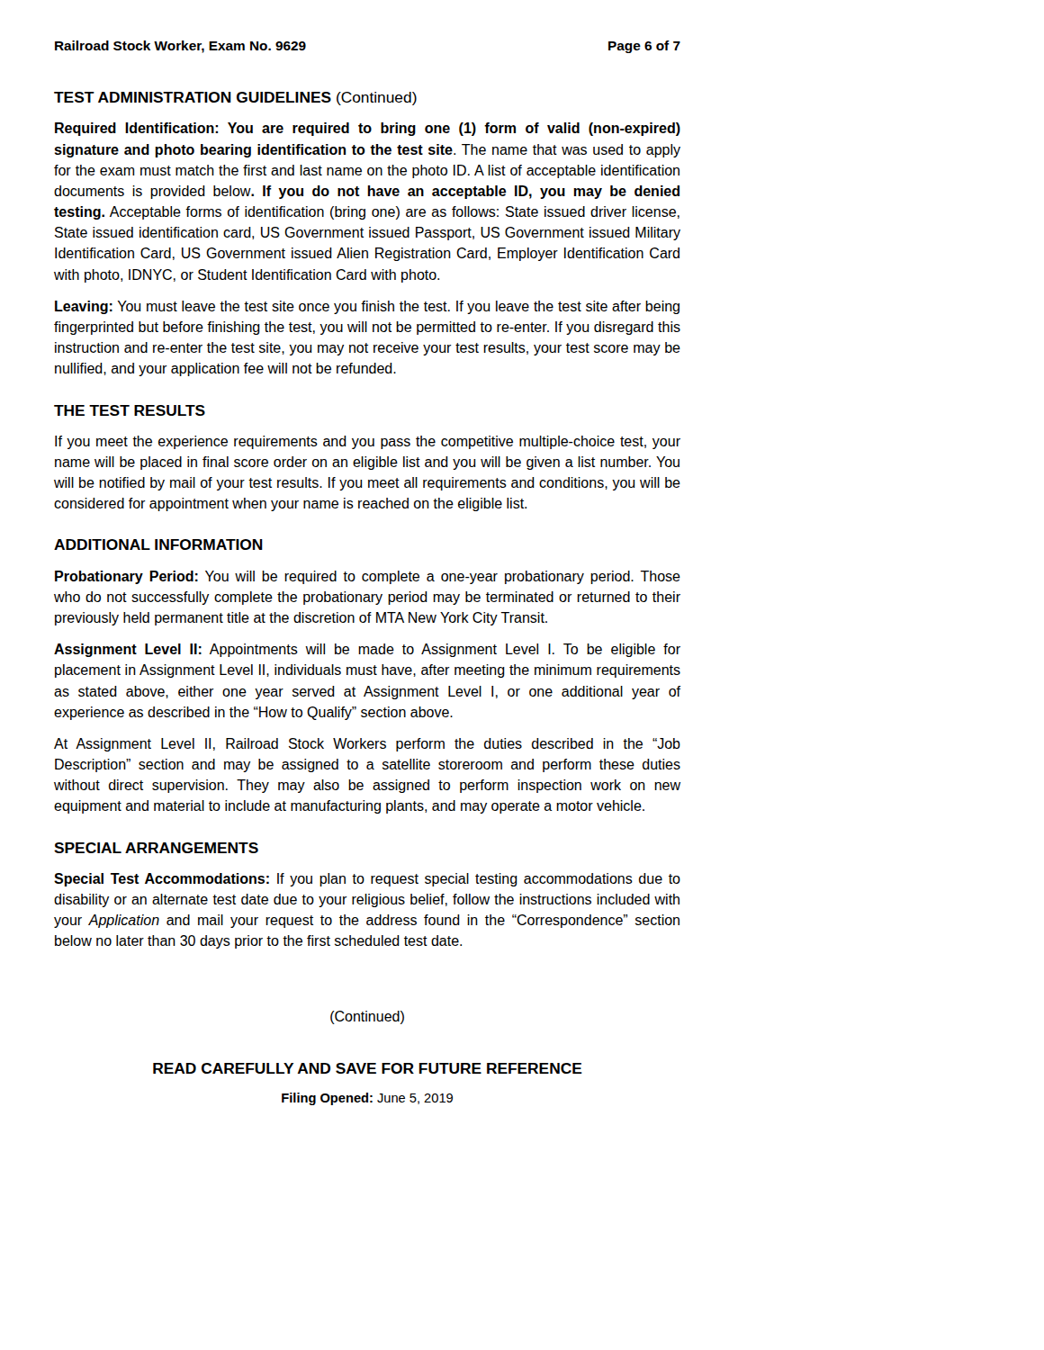Railroad Stock Worker, Exam No. 9629 Page 6 of 7
TEST ADMINISTRATION GUIDELINES (Continued)
Required Identification: You are required to bring one (1) form of valid (non-expired) signature and photo bearing identification to the test site. The name that was used to apply for the exam must match the first and last name on the photo ID. A list of acceptable identification documents is provided below. If you do not have an acceptable ID, you may be denied testing. Acceptable forms of identification (bring one) are as follows: State issued driver license, State issued identification card, US Government issued Passport, US Government issued Military Identification Card, US Government issued Alien Registration Card, Employer Identification Card with photo, IDNYC, or Student Identification Card with photo.
Leaving: You must leave the test site once you finish the test. If you leave the test site after being fingerprinted but before finishing the test, you will not be permitted to re-enter. If you disregard this instruction and re-enter the test site, you may not receive your test results, your test score may be nullified, and your application fee will not be refunded.
THE TEST RESULTS
If you meet the experience requirements and you pass the competitive multiple-choice test, your name will be placed in final score order on an eligible list and you will be given a list number. You will be notified by mail of your test results. If you meet all requirements and conditions, you will be considered for appointment when your name is reached on the eligible list.
ADDITIONAL INFORMATION
Probationary Period: You will be required to complete a one-year probationary period. Those who do not successfully complete the probationary period may be terminated or returned to their previously held permanent title at the discretion of MTA New York City Transit.
Assignment Level II: Appointments will be made to Assignment Level I. To be eligible for placement in Assignment Level II, individuals must have, after meeting the minimum requirements as stated above, either one year served at Assignment Level I, or one additional year of experience as described in the “How to Qualify” section above.
At Assignment Level II, Railroad Stock Workers perform the duties described in the “Job Description” section and may be assigned to a satellite storeroom and perform these duties without direct supervision. They may also be assigned to perform inspection work on new equipment and material to include at manufacturing plants, and may operate a motor vehicle.
SPECIAL ARRANGEMENTS
Special Test Accommodations: If you plan to request special testing accommodations due to disability or an alternate test date due to your religious belief, follow the instructions included with your Application and mail your request to the address found in the “Correspondence” section below no later than 30 days prior to the first scheduled test date.
(Continued)
READ CAREFULLY AND SAVE FOR FUTURE REFERENCE
Filing Opened: June 5, 2019